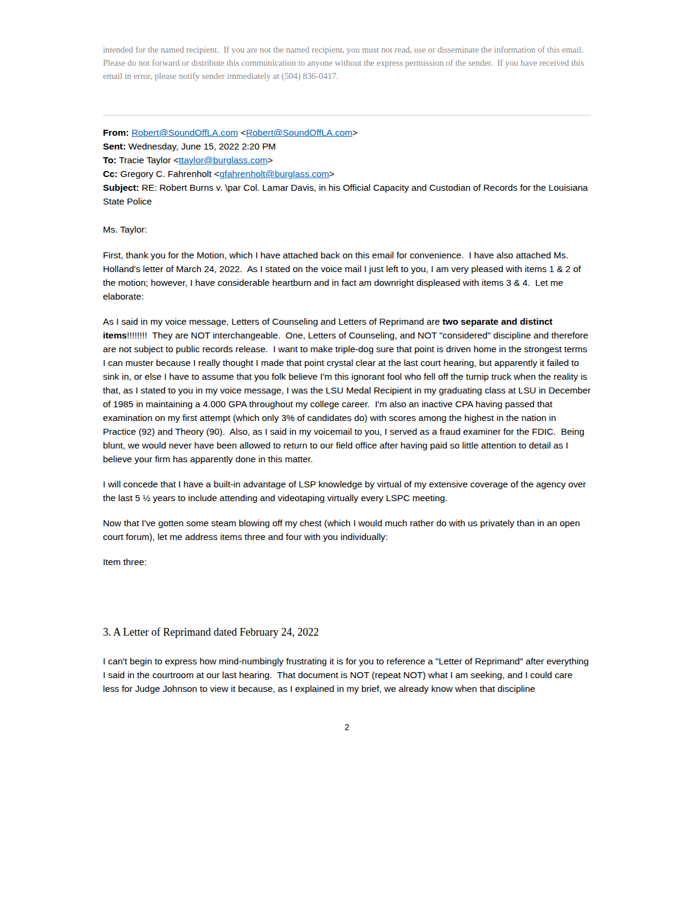intended for the named recipient. If you are not the named recipient, you must not read, use or disseminate the information of this email. Please do not forward or distribute this communication to anyone without the express permission of the sender. If you have received this email in error, please notify sender immediately at (504) 836-0417.
From: Robert@SoundOffLA.com <Robert@SoundOffLA.com>
Sent: Wednesday, June 15, 2022 2:20 PM
To: Tracie Taylor <ttaylor@burglass.com>
Cc: Gregory C. Fahrenholt <gfahrenholt@burglass.com>
Subject: RE: Robert Burns v. \par Col. Lamar Davis, in his Official Capacity and Custodian of Records for the Louisiana State Police
Ms. Taylor:
First, thank you for the Motion, which I have attached back on this email for convenience. I have also attached Ms. Holland's letter of March 24, 2022. As I stated on the voice mail I just left to you, I am very pleased with items 1 & 2 of the motion; however, I have considerable heartburn and in fact am downright displeased with items 3 & 4. Let me elaborate:
As I said in my voice message, Letters of Counseling and Letters of Reprimand are two separate and distinct items!!!!!!!! They are NOT interchangeable. One, Letters of Counseling, and NOT "considered" discipline and therefore are not subject to public records release. I want to make triple-dog sure that point is driven home in the strongest terms I can muster because I really thought I made that point crystal clear at the last court hearing, but apparently it failed to sink in, or else I have to assume that you folk believe I'm this ignorant fool who fell off the turnip truck when the reality is that, as I stated to you in my voice message, I was the LSU Medal Recipient in my graduating class at LSU in December of 1985 in maintaining a 4.000 GPA throughout my college career. I'm also an inactive CPA having passed that examination on my first attempt (which only 3% of candidates do) with scores among the highest in the nation in Practice (92) and Theory (90). Also, as I said in my voicemail to you, I served as a fraud examiner for the FDIC. Being blunt, we would never have been allowed to return to our field office after having paid so little attention to detail as I believe your firm has apparently done in this matter.
I will concede that I have a built-in advantage of LSP knowledge by virtual of my extensive coverage of the agency over the last 5 ½ years to include attending and videotaping virtually every LSPC meeting.
Now that I've gotten some steam blowing off my chest (which I would much rather do with us privately than in an open court forum), let me address items three and four with you individually:
Item three:
3. A Letter of Reprimand dated February 24, 2022
I can't begin to express how mind-numbingly frustrating it is for you to reference a "Letter of Reprimand" after everything I said in the courtroom at our last hearing. That document is NOT (repeat NOT) what I am seeking, and I could care less for Judge Johnson to view it because, as I explained in my brief, we already know when that discipline
2